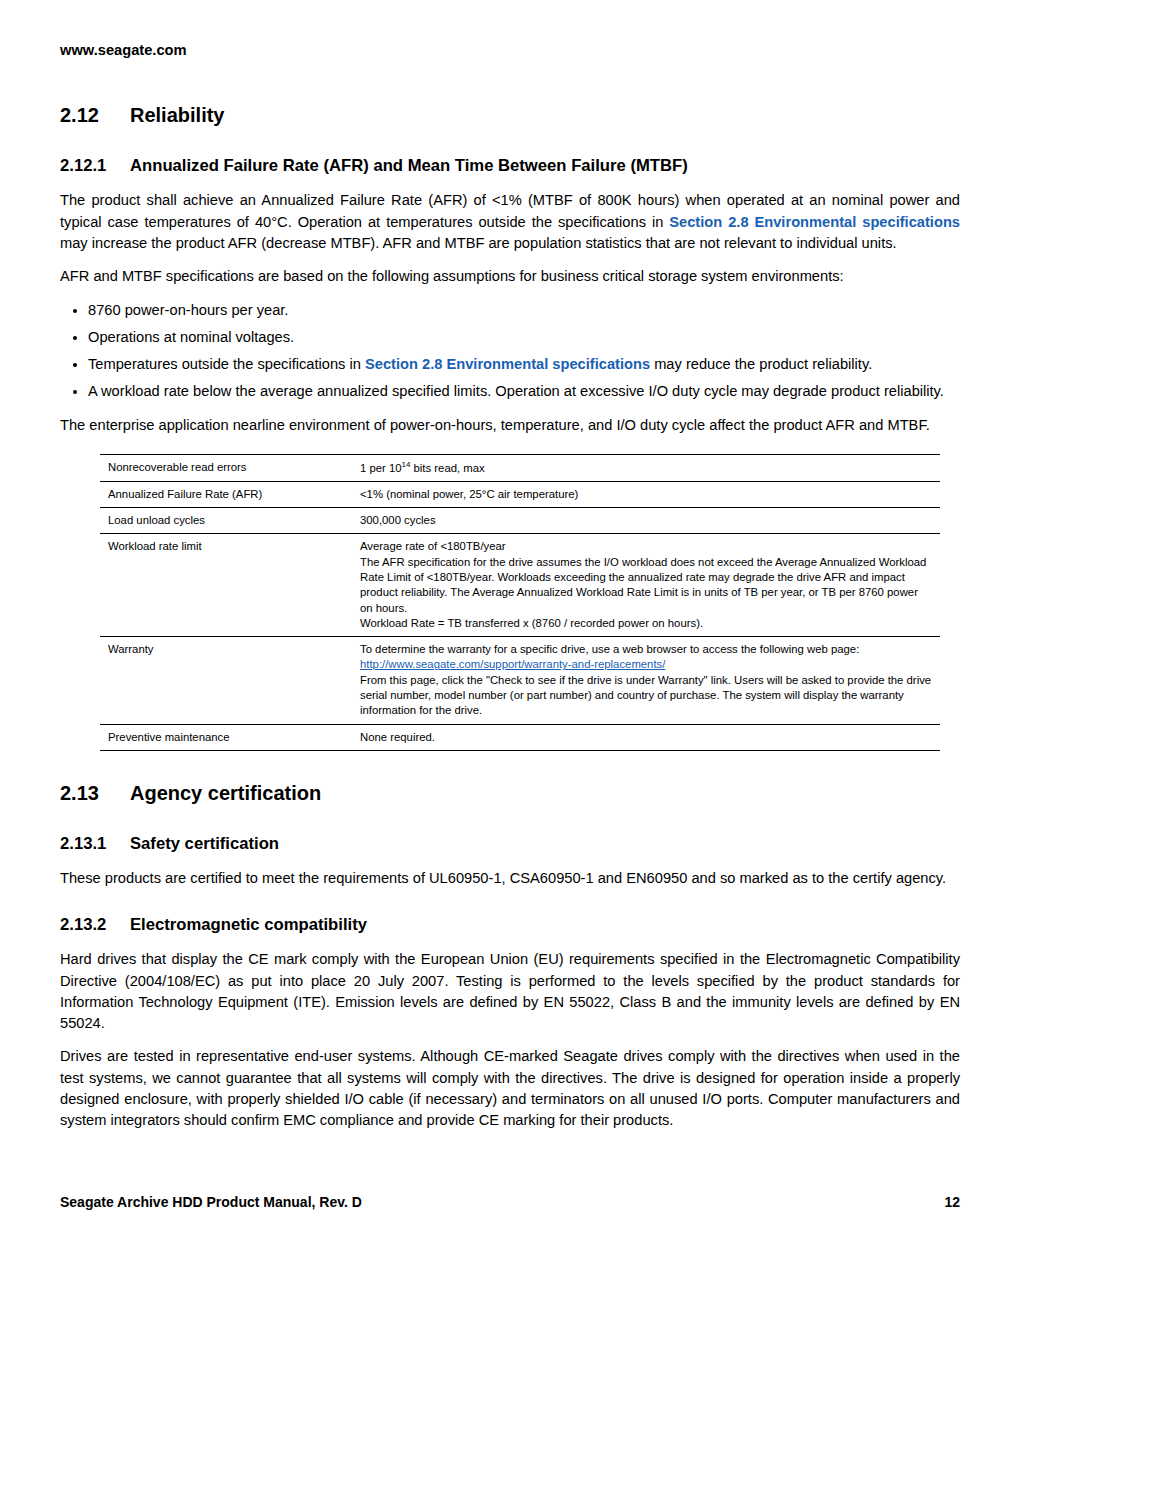www.seagate.com
2.12 Reliability
2.12.1 Annualized Failure Rate (AFR) and Mean Time Between Failure (MTBF)
The product shall achieve an Annualized Failure Rate (AFR) of <1% (MTBF of 800K hours) when operated at an nominal power and typical case temperatures of 40°C. Operation at temperatures outside the specifications in Section 2.8 Environmental specifications may increase the product AFR (decrease MTBF). AFR and MTBF are population statistics that are not relevant to individual units.
AFR and MTBF specifications are based on the following assumptions for business critical storage system environments:
8760 power-on-hours per year.
Operations at nominal voltages.
Temperatures outside the specifications in Section 2.8 Environmental specifications may reduce the product reliability.
A workload rate below the average annualized specified limits. Operation at excessive I/O duty cycle may degrade product reliability.
The enterprise application nearline environment of power-on-hours, temperature, and I/O duty cycle affect the product AFR and MTBF.
| Nonrecoverable read errors | 1 per 10 14 bits read, max |
| Annualized Failure Rate (AFR) | <1% (nominal power, 25°C air temperature) |
| Load unload cycles | 300,000 cycles |
| Workload rate limit | Average rate of <180TB/year The AFR specification for the drive assumes the I/O workload does not exceed the Average Annualized Workload Rate Limit of <180TB/year. Workloads exceeding the annualized rate may degrade the drive AFR and impact product reliability. The Average Annualized Workload Rate Limit is in units of TB per year, or TB per 8760 power on hours. Workload Rate = TB transferred x (8760 / recorded power on hours). |
| Warranty | To determine the warranty for a specific drive, use a web browser to access the following web page: http://www.seagate.com/support/warranty-and-replacements/ From this page, click the "Check to see if the drive is under Warranty" link. Users will be asked to provide the drive serial number, model number (or part number) and country of purchase. The system will display the warranty information for the drive. |
| Preventive maintenance | None required. |
2.13 Agency certification
2.13.1 Safety certification
These products are certified to meet the requirements of UL60950-1, CSA60950-1 and EN60950 and so marked as to the certify agency.
2.13.2 Electromagnetic compatibility
Hard drives that display the CE mark comply with the European Union (EU) requirements specified in the Electromagnetic Compatibility Directive (2004/108/EC) as put into place 20 July 2007. Testing is performed to the levels specified by the product standards for Information Technology Equipment (ITE). Emission levels are defined by EN 55022, Class B and the immunity levels are defined by EN 55024.
Drives are tested in representative end-user systems. Although CE-marked Seagate drives comply with the directives when used in the test systems, we cannot guarantee that all systems will comply with the directives. The drive is designed for operation inside a properly designed enclosure, with properly shielded I/O cable (if necessary) and terminators on all unused I/O ports. Computer manufacturers and system integrators should confirm EMC compliance and provide CE marking for their products.
Seagate Archive HDD Product Manual, Rev. D 12